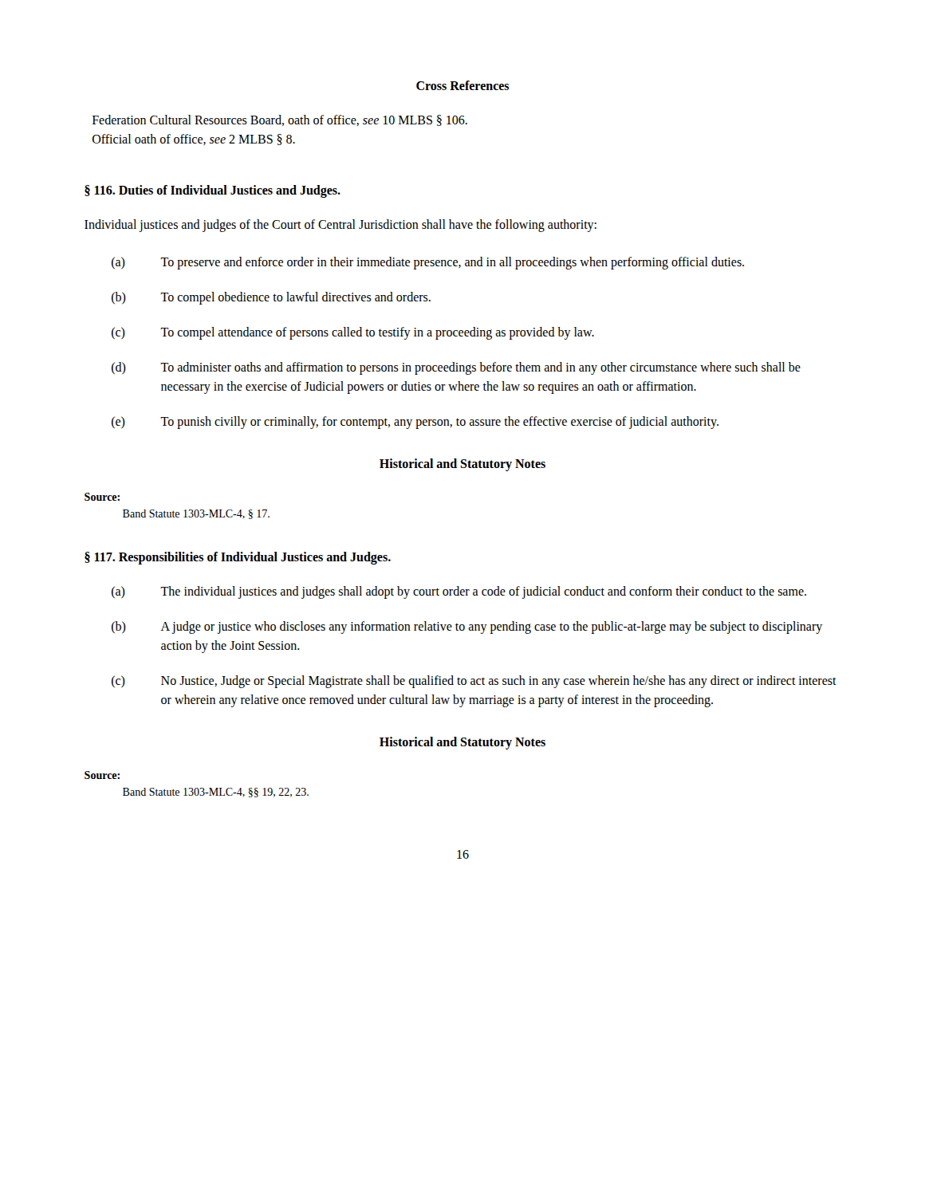Cross References
Federation Cultural Resources Board, oath of office, see 10 MLBS § 106.
Official oath of office, see 2 MLBS § 8.
§ 116. Duties of Individual Justices and Judges.
Individual justices and judges of the Court of Central Jurisdiction shall have the following authority:
(a) To preserve and enforce order in their immediate presence, and in all proceedings when performing official duties.
(b) To compel obedience to lawful directives and orders.
(c) To compel attendance of persons called to testify in a proceeding as provided by law.
(d) To administer oaths and affirmation to persons in proceedings before them and in any other circumstance where such shall be necessary in the exercise of Judicial powers or duties or where the law so requires an oath or affirmation.
(e) To punish civilly or criminally, for contempt, any person, to assure the effective exercise of judicial authority.
Historical and Statutory Notes
Source: Band Statute 1303-MLC-4, § 17.
§ 117. Responsibilities of Individual Justices and Judges.
(a) The individual justices and judges shall adopt by court order a code of judicial conduct and conform their conduct to the same.
(b) A judge or justice who discloses any information relative to any pending case to the public-at-large may be subject to disciplinary action by the Joint Session.
(c) No Justice, Judge or Special Magistrate shall be qualified to act as such in any case wherein he/she has any direct or indirect interest or wherein any relative once removed under cultural law by marriage is a party of interest in the proceeding.
Historical and Statutory Notes
Source: Band Statute 1303-MLC-4, §§ 19, 22, 23.
16